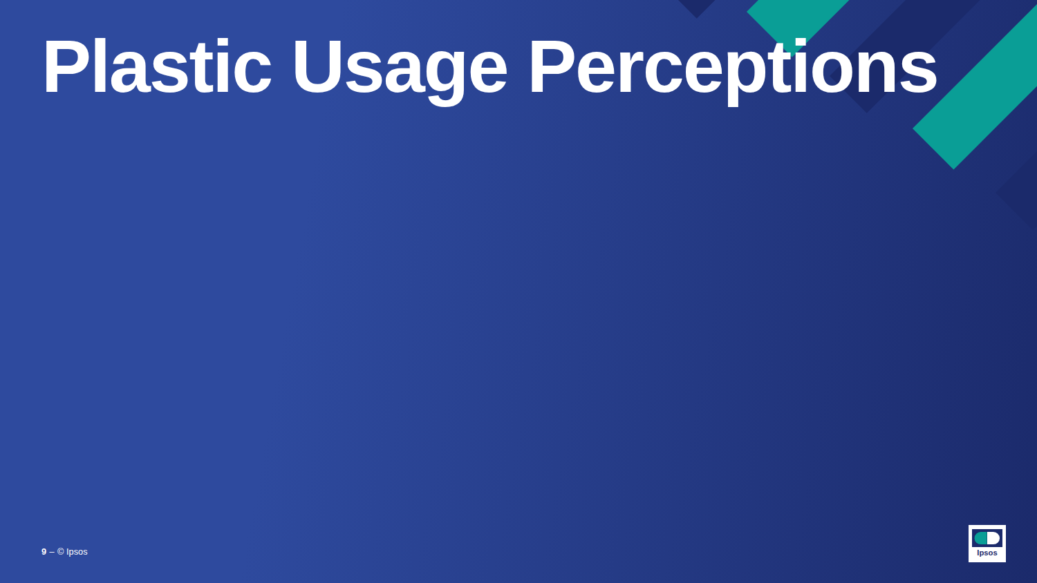Plastic Usage Perceptions
9 – © Ipsos
Ipsos